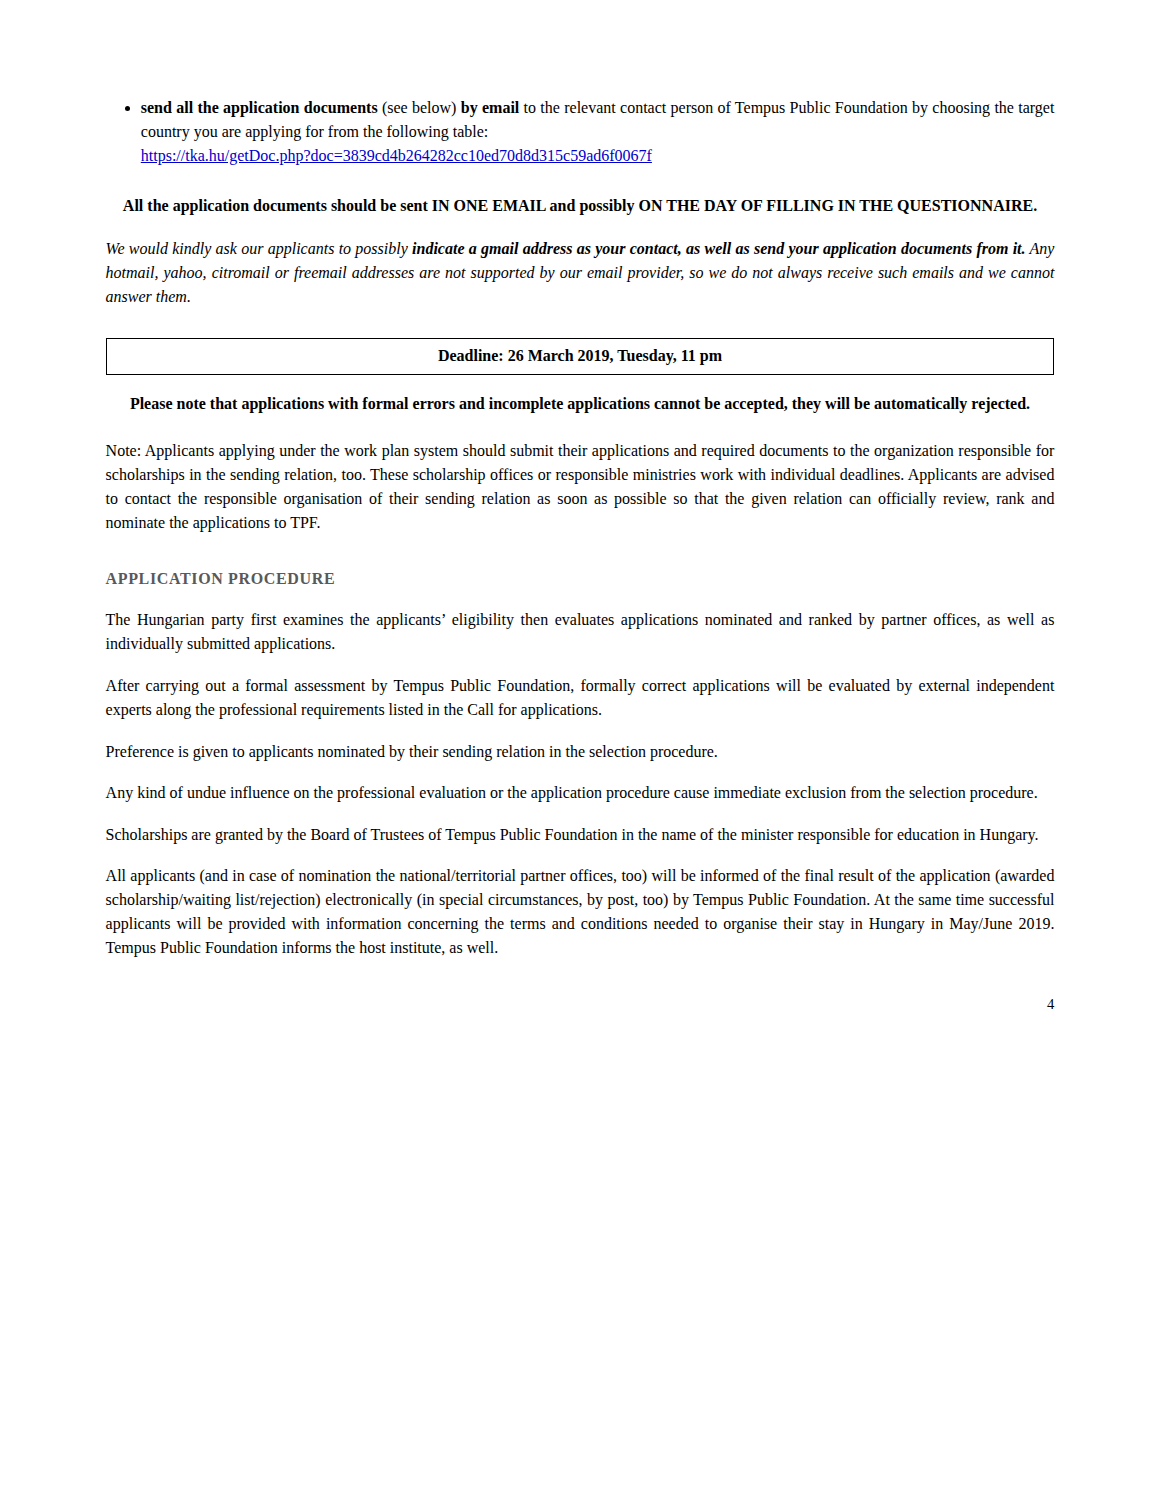send all the application documents (see below) by email to the relevant contact person of Tempus Public Foundation by choosing the target country you are applying for from the following table:
https://tka.hu/getDoc.php?doc=3839cd4b264282cc10ed70d8d315c59ad6f0067f
All the application documents should be sent IN ONE EMAIL and possibly ON THE DAY OF FILLING IN THE QUESTIONNAIRE.
We would kindly ask our applicants to possibly indicate a gmail address as your contact, as well as send your application documents from it. Any hotmail, yahoo, citromail or freemail addresses are not supported by our email provider, so we do not always receive such emails and we cannot answer them.
Deadline: 26 March 2019, Tuesday, 11 pm
Please note that applications with formal errors and incomplete applications cannot be accepted, they will be automatically rejected.
Note: Applicants applying under the work plan system should submit their applications and required documents to the organization responsible for scholarships in the sending relation, too. These scholarship offices or responsible ministries work with individual deadlines. Applicants are advised to contact the responsible organisation of their sending relation as soon as possible so that the given relation can officially review, rank and nominate the applications to TPF.
Application procedure
The Hungarian party first examines the applicants’ eligibility then evaluates applications nominated and ranked by partner offices, as well as individually submitted applications.
After carrying out a formal assessment by Tempus Public Foundation, formally correct applications will be evaluated by external independent experts along the professional requirements listed in the Call for applications.
Preference is given to applicants nominated by their sending relation in the selection procedure.
Any kind of undue influence on the professional evaluation or the application procedure cause immediate exclusion from the selection procedure.
Scholarships are granted by the Board of Trustees of Tempus Public Foundation in the name of the minister responsible for education in Hungary.
All applicants (and in case of nomination the national/territorial partner offices, too) will be informed of the final result of the application (awarded scholarship/waiting list/rejection) electronically (in special circumstances, by post, too) by Tempus Public Foundation. At the same time successful applicants will be provided with information concerning the terms and conditions needed to organise their stay in Hungary in May/June 2019. Tempus Public Foundation informs the host institute, as well.
4